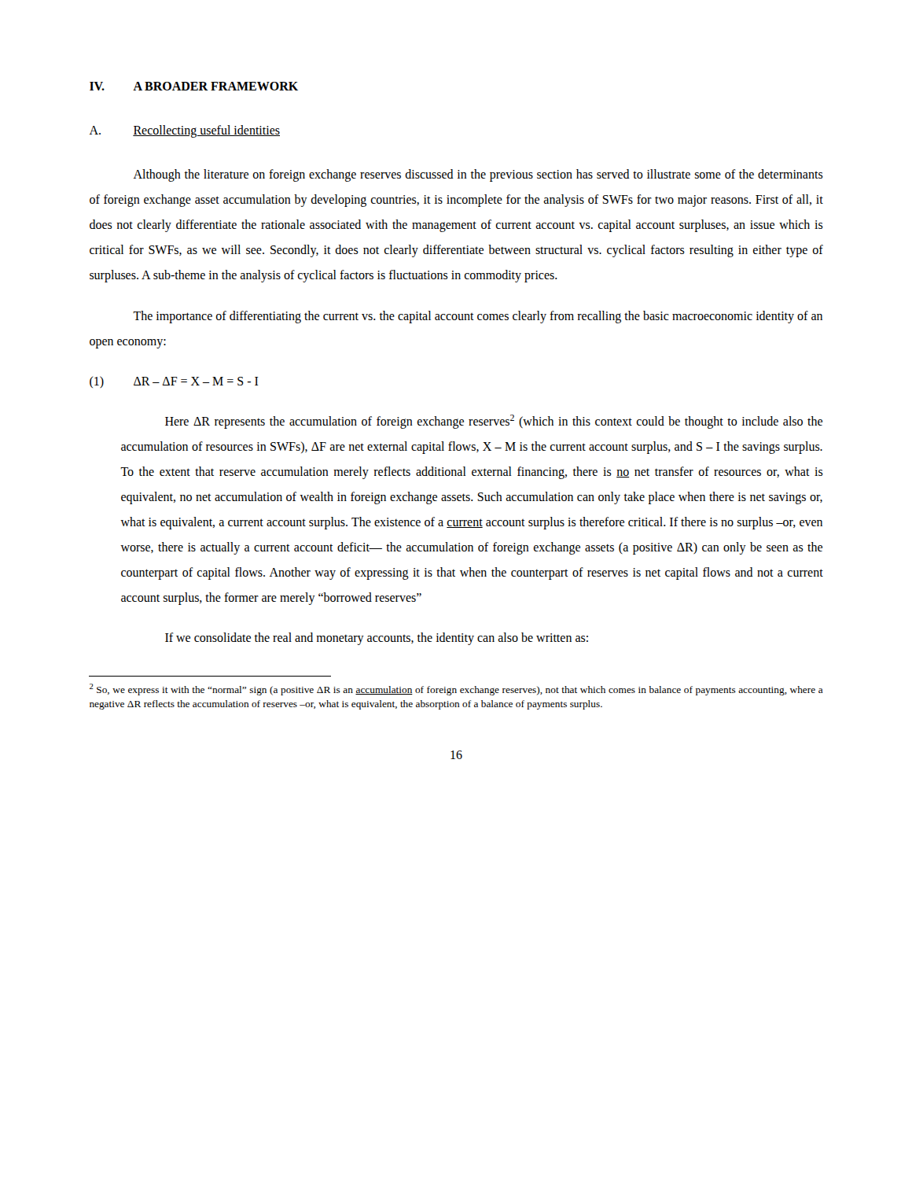IV. A BROADER FRAMEWORK
A. Recollecting useful identities
Although the literature on foreign exchange reserves discussed in the previous section has served to illustrate some of the determinants of foreign exchange asset accumulation by developing countries, it is incomplete for the analysis of SWFs for two major reasons. First of all, it does not clearly differentiate the rationale associated with the management of current account vs. capital account surpluses, an issue which is critical for SWFs, as we will see. Secondly, it does not clearly differentiate between structural vs. cyclical factors resulting in either type of surpluses. A sub-theme in the analysis of cyclical factors is fluctuations in commodity prices.
The importance of differentiating the current vs. the capital account comes clearly from recalling the basic macroeconomic identity of an open economy:
(1) ΔR – ΔF = X – M = S - I
Here ΔR represents the accumulation of foreign exchange reserves2 (which in this context could be thought to include also the accumulation of resources in SWFs), ΔF are net external capital flows, X – M is the current account surplus, and S – I the savings surplus. To the extent that reserve accumulation merely reflects additional external financing, there is no net transfer of resources or, what is equivalent, no net accumulation of wealth in foreign exchange assets. Such accumulation can only take place when there is net savings or, what is equivalent, a current account surplus. The existence of a current account surplus is therefore critical. If there is no surplus –or, even worse, there is actually a current account deficit— the accumulation of foreign exchange assets (a positive ΔR) can only be seen as the counterpart of capital flows. Another way of expressing it is that when the counterpart of reserves is net capital flows and not a current account surplus, the former are merely “borrowed reserves”
If we consolidate the real and monetary accounts, the identity can also be written as:
2 So, we express it with the “normal” sign (a positive ΔR is an accumulation of foreign exchange reserves), not that which comes in balance of payments accounting, where a negative ΔR reflects the accumulation of reserves –or, what is equivalent, the absorption of a balance of payments surplus.
16